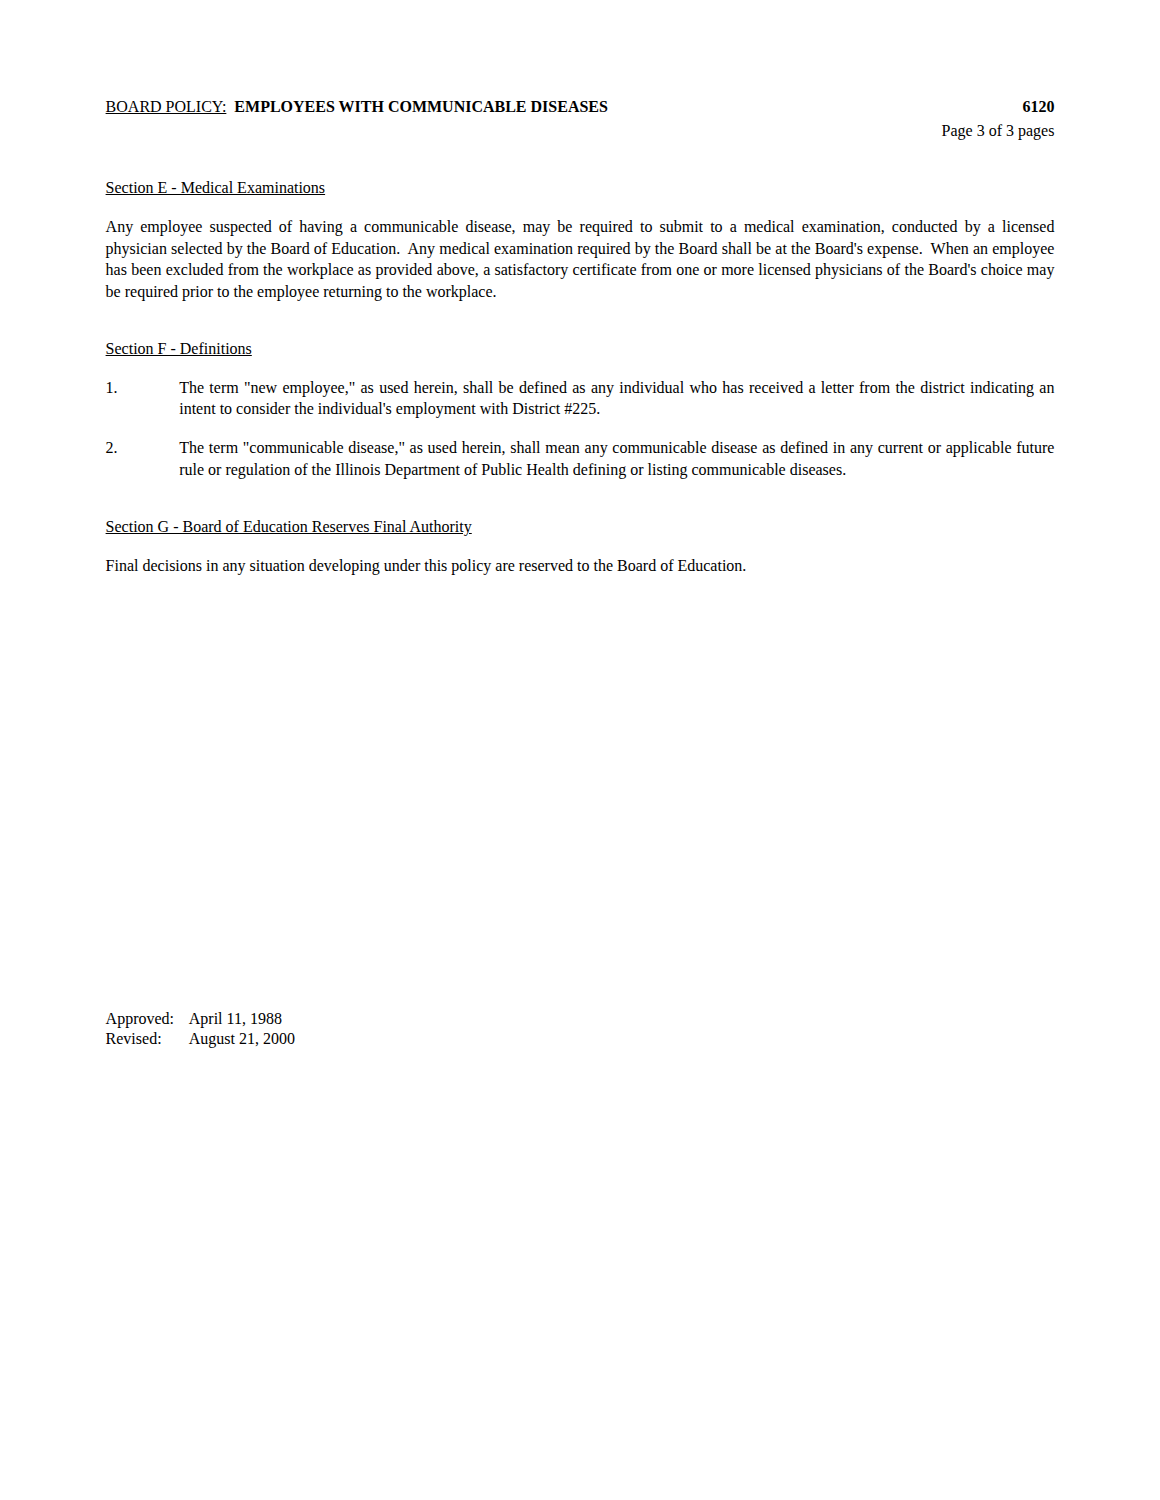BOARD POLICY: EMPLOYEES WITH COMMUNICABLE DISEASES
6120
Page 3 of 3 pages
Section E - Medical Examinations
Any employee suspected of having a communicable disease, may be required to submit to a medical examination, conducted by a licensed physician selected by the Board of Education. Any medical examination required by the Board shall be at the Board's expense. When an employee has been excluded from the workplace as provided above, a satisfactory certificate from one or more licensed physicians of the Board's choice may be required prior to the employee returning to the workplace.
Section F - Definitions
The term "new employee," as used herein, shall be defined as any individual who has received a letter from the district indicating an intent to consider the individual's employment with District #225.
The term "communicable disease," as used herein, shall mean any communicable disease as defined in any current or applicable future rule or regulation of the Illinois Department of Public Health defining or listing communicable diseases.
Section G - Board of Education Reserves Final Authority
Final decisions in any situation developing under this policy are reserved to the Board of Education.
Approved: April 11, 1988
Revised: August 21, 2000